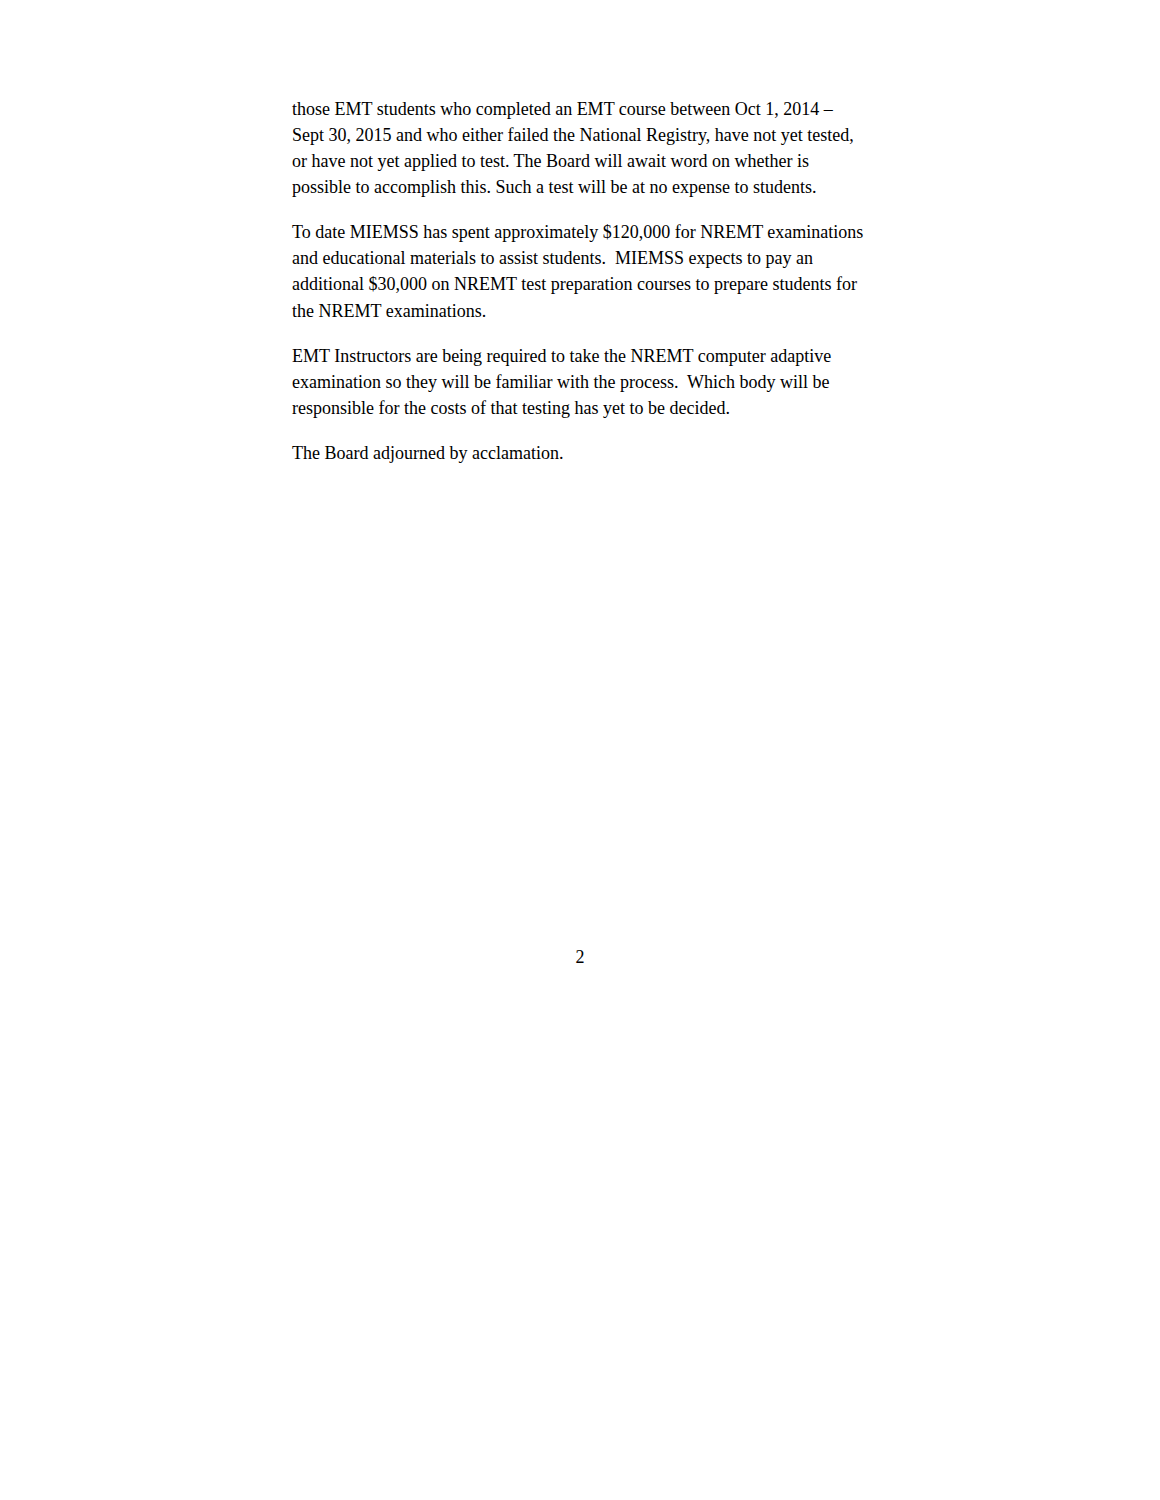those EMT students who completed an EMT course between Oct 1, 2014 – Sept 30, 2015 and who either failed the National Registry, have not yet tested, or have not yet applied to test. The Board will await word on whether is possible to accomplish this. Such a test will be at no expense to students.
To date MIEMSS has spent approximately $120,000 for NREMT examinations and educational materials to assist students. MIEMSS expects to pay an additional $30,000 on NREMT test preparation courses to prepare students for the NREMT examinations.
EMT Instructors are being required to take the NREMT computer adaptive examination so they will be familiar with the process. Which body will be responsible for the costs of that testing has yet to be decided.
The Board adjourned by acclamation.
2